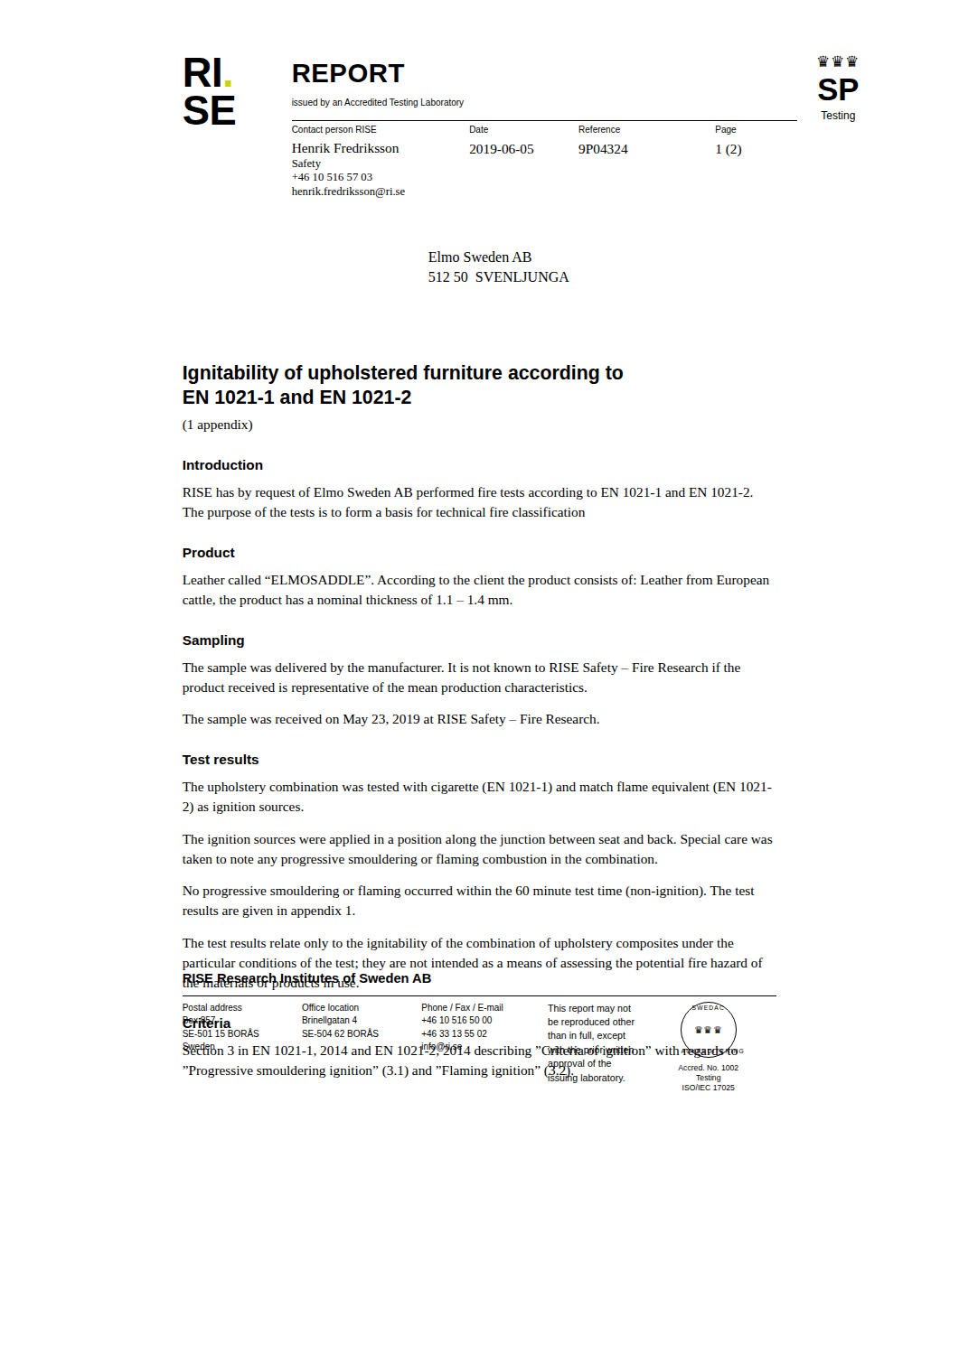RI.
SE
REPORT
issued by an Accredited Testing Laboratory
Contact person RISE
Henrik Fredriksson
Safety
+46 10 516 57 03
henrik.fredriksson@ri.se
Date 2019-06-05
Reference 9P04324
Page 1 (2)
♛♛♛
SP
Testing
Elmo Sweden AB
512 50 SVENLJUNGA
Ignitability of upholstered furniture according to
EN 1021-1 and EN 1021-2
(1 appendix)
Introduction
RISE has by request of Elmo Sweden AB performed fire tests according to EN 1021-1 and EN 1021-2. The purpose of the tests is to form a basis for technical fire classification
Product
Leather called “ELMOSADDLE”. According to the client the product consists of: Leather from European cattle, the product has a nominal thickness of 1.1 – 1.4 mm.
Sampling
The sample was delivered by the manufacturer. It is not known to RISE Safety – Fire Research if the product received is representative of the mean production characteristics.
The sample was received on May 23, 2019 at RISE Safety – Fire Research.
Test results
The upholstery combination was tested with cigarette (EN 1021-1) and match flame equivalent (EN 1021-2) as ignition sources.
The ignition sources were applied in a position along the junction between seat and back. Special care was taken to note any progressive smouldering or flaming combustion in the combination.
No progressive smouldering or flaming occurred within the 60 minute test time (non-ignition). The test results are given in appendix 1.
The test results relate only to the ignitability of the combination of upholstery composites under the particular conditions of the test; they are not intended as a means of assessing the potential fire hazard of the materials or products in use.
Criteria
Section 3 in EN 1021-1, 2014 and EN 1021-2, 2014 describing ”Criteria of ignition” with regards to ”Progressive smouldering ignition” (3.1) and ”Flaming ignition” (3.2).
RISE Research Institutes of Sweden AB
Postal address
Box 857
SE-501 15 BORÅS
Sweden
Office location
Brinellgatan 4
SE-504 62 BORÅS
Phone / Fax / E-mail
+46 10 516 50 00
+46 33 13 55 02
info@ri.se
This report may not be reproduced other than in full, except with the prior written approval of the issuing laboratory.
SWEDAC
♛♛♛
ACKREDITERING
Accred. No. 1002
Testing
ISO/IEC 17025